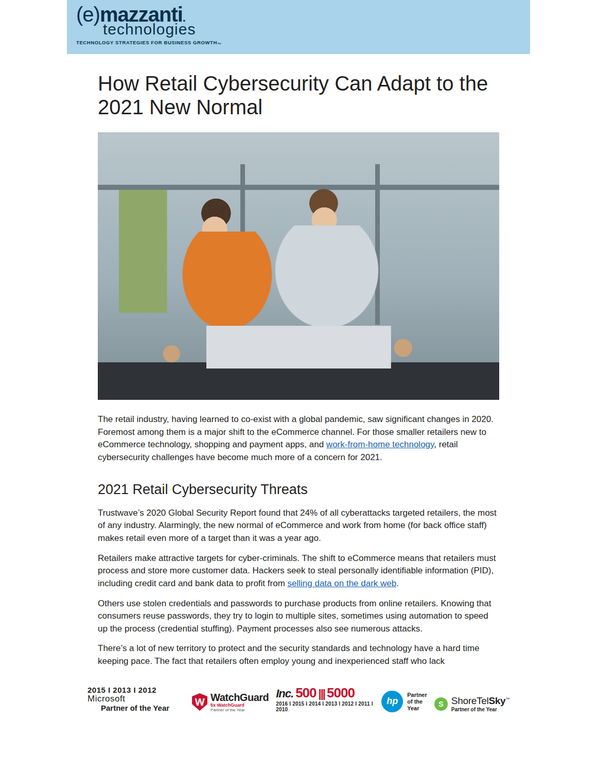(e) mazzanti. technologies TECHNOLOGY STRATEGIES FOR BUSINESS GROWTH™
How Retail Cybersecurity Can Adapt to the 2021 New Normal
The retail industry, having learned to co-exist with a global pandemic, saw significant changes in 2020. Foremost among them is a major shift to the eCommerce channel. For those smaller retailers new to eCommerce technology, shopping and payment apps, and work-from-home technology, retail cybersecurity challenges have become much more of a concern for 2021.
2021 Retail Cybersecurity Threats
Trustwave’s 2020 Global Security Report found that 24% of all cyberattacks targeted retailers, the most of any industry. Alarmingly, the new normal of eCommerce and work from home (for back office staff) makes retail even more of a target than it was a year ago.
Retailers make attractive targets for cyber-criminals. The shift to eCommerce means that retailers must process and store more customer data. Hackers seek to steal personally identifiable information (PID), including credit card and bank data to profit from selling data on the dark web.
Others use stolen credentials and passwords to purchase products from online retailers. Knowing that consumers reuse passwords, they try to login to multiple sites, sometimes using automation to speed up the process (credential stuffing). Payment processes also see numerous attacks.
There’s a lot of new territory to protect and the security standards and technology have a hard time keeping pace. The fact that retailers often employ young and inexperienced staff who lack
2015 I 2013 I 2012 Microsoft
Partner of the Year
WatchGuard
5x WatchGuard
Partner of the Year
Inc. 500|||5000
2016 I 2015 I 2014 I 2013 I 2012 I 2011 I 2010
hp
Partner
of the
Year
S
ShoreTelSky™
Partner of the Year